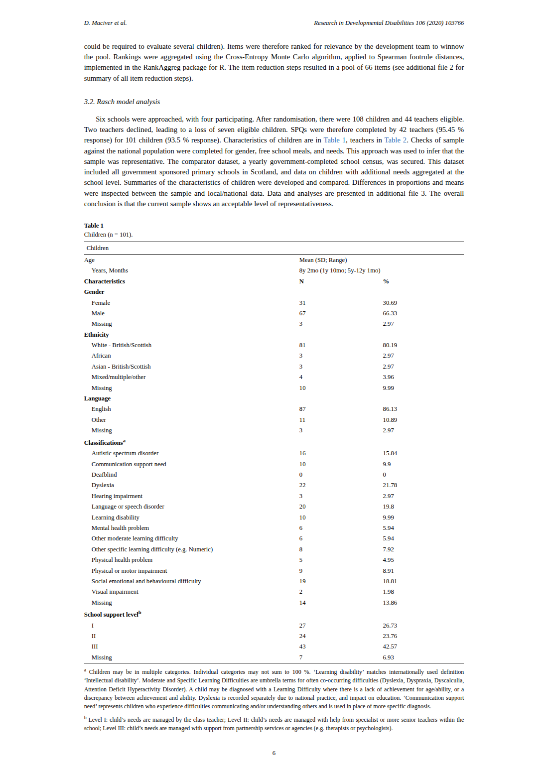D. Maciver et al.
Research in Developmental Disabilities 106 (2020) 103766
could be required to evaluate several children). Items were therefore ranked for relevance by the development team to winnow the pool. Rankings were aggregated using the Cross-Entropy Monte Carlo algorithm, applied to Spearman footrule distances, implemented in the RankAggreg package for R. The item reduction steps resulted in a pool of 66 items (see additional file 2 for summary of all item reduction steps).
3.2. Rasch model analysis
Six schools were approached, with four participating. After randomisation, there were 108 children and 44 teachers eligible. Two teachers declined, leading to a loss of seven eligible children. SPQs were therefore completed by 42 teachers (95.45 % response) for 101 children (93.5 % response). Characteristics of children are in Table 1, teachers in Table 2. Checks of sample against the national population were completed for gender, free school meals, and needs. This approach was used to infer that the sample was representative. The comparator dataset, a yearly government-completed school census, was secured. This dataset included all government sponsored primary schools in Scotland, and data on children with additional needs aggregated at the school level. Summaries of the characteristics of children were developed and compared. Differences in proportions and means were inspected between the sample and local/national data. Data and analyses are presented in additional file 3. The overall conclusion is that the current sample shows an acceptable level of representativeness.
Table 1 Children (n = 101).
| Children |
| --- |
| Age | Mean (SD; Range) |
| Years, Months | 8y 2mo (1y 10mo; 5y-12y 1mo) |
| Characteristics | N | % |
| Gender | | |
| Female | 31 | 30.69 |
| Male | 67 | 66.33 |
| Missing | 3 | 2.97 |
| Ethnicity | | |
| White - British/Scottish | 81 | 80.19 |
| African | 3 | 2.97 |
| Asian - British/Scottish | 3 | 2.97 |
| Mixed/multiple/other | 4 | 3.96 |
| Missing | 10 | 9.99 |
| Language | | |
| English | 87 | 86.13 |
| Other | 11 | 10.89 |
| Missing | 3 | 2.97 |
| Classifications a | | |
| Autistic spectrum disorder | 16 | 15.84 |
| Communication support need | 10 | 9.9 |
| Deafblind | 0 | 0 |
| Dyslexia | 22 | 21.78 |
| Hearing impairment | 3 | 2.97 |
| Language or speech disorder | 20 | 19.8 |
| Learning disability | 10 | 9.99 |
| Mental health problem | 6 | 5.94 |
| Other moderate learning difficulty | 6 | 5.94 |
| Other specific learning difficulty (e.g. Numeric) | 8 | 7.92 |
| Physical health problem | 5 | 4.95 |
| Physical or motor impairment | 9 | 8.91 |
| Social emotional and behavioural difficulty | 19 | 18.81 |
| Visual impairment | 2 | 1.98 |
| Missing | 14 | 13.86 |
| School support level b | | |
| I | 27 | 26.73 |
| II | 24 | 23.76 |
| III | 43 | 42.57 |
| Missing | 7 | 6.93 |
a Children may be in multiple categories. Individual categories may not sum to 100 %. ‘Learning disability’ matches internationally used definition ‘Intellectual disability’. Moderate and Specific Learning Difficulties are umbrella terms for often co-occurring difficulties (Dyslexia, Dyspraxia, Dyscalculia, Attention Deficit Hyperactivity Disorder). A child may be diagnosed with a Learning Difficulty where there is a lack of achievement for age/ability, or a discrepancy between achievement and ability. Dyslexia is recorded separately due to national practice, and impact on education. ‘Communication support need’ represents children who experience difficulties communicating and/or understanding others and is used in place of more specific diagnosis.
b Level I: child’s needs are managed by the class teacher; Level II: child’s needs are managed with help from specialist or more senior teachers within the school; Level III: child’s needs are managed with support from partnership services or agencies (e.g. therapists or psychologists).
6